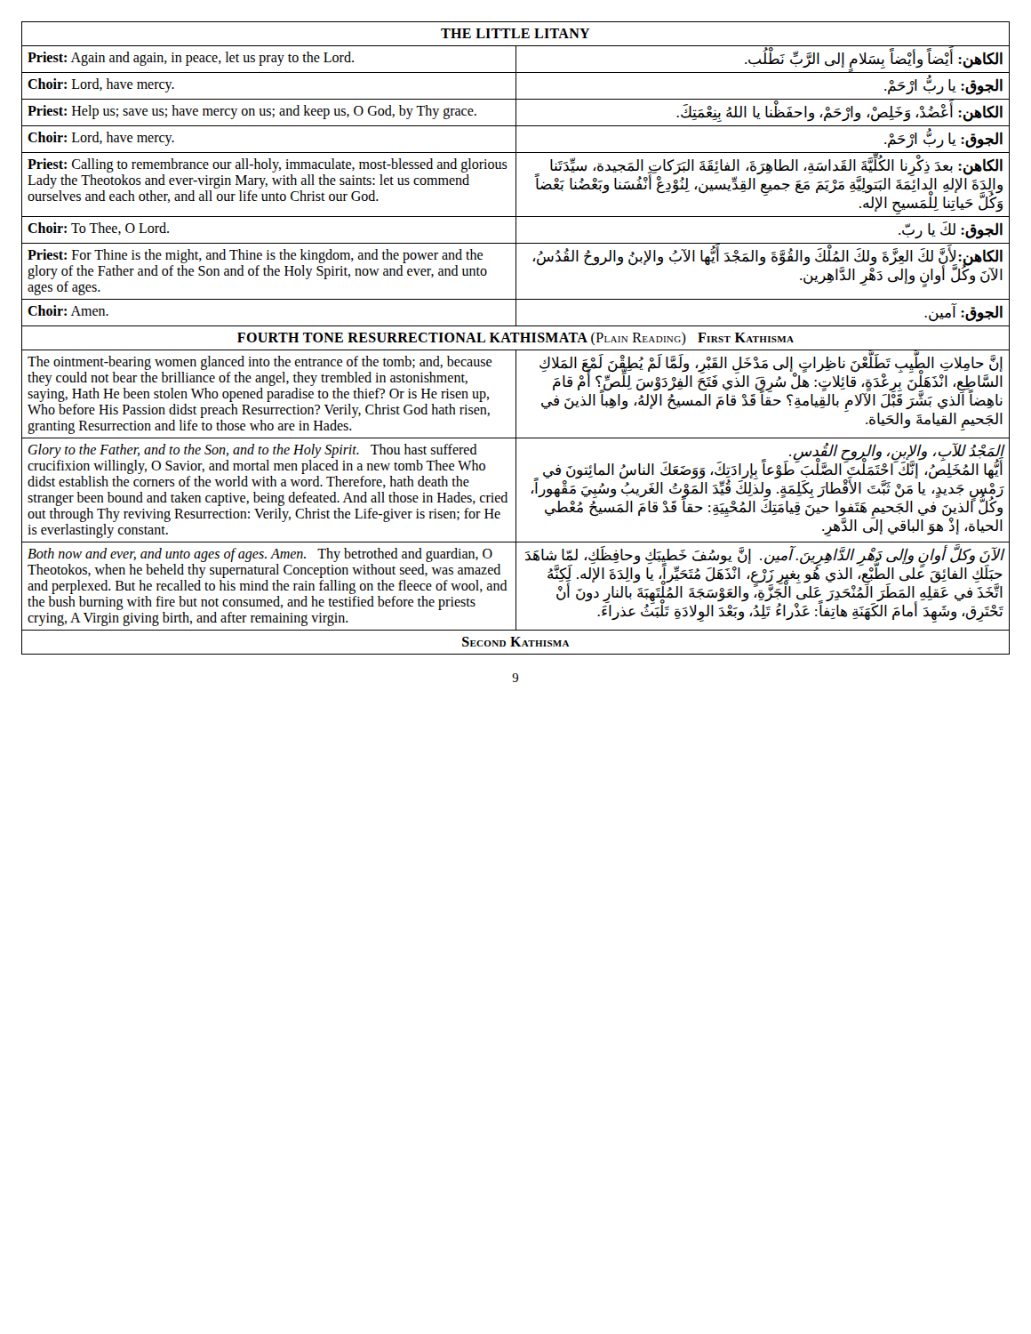| THE LITTLE LITANY |
| Priest: Again and again, in peace, let us pray to the Lord. | الكاهن: أَيْضاً وأيْضاً بِسَلامٍ إلى الرَّبِّ نَطْلُب. |
| Choir: Lord, have mercy. | الجوق: يا ربُّ ارْحَمْ. |
| Priest: Help us; save us; have mercy on us; and keep us, O God, by Thy grace. | الكاهن: أَعْضُدْ، وَخَلِصْ، وارْحَمْ، واحفَظْنا يا اللهُ بِنِعْمَتِكَ. |
| Choir: Lord, have mercy. | الجوق: يا ربُّ ارْحَمْ. |
| Priest: Calling to remembrance our all-holy, immaculate, most-blessed and glorious Lady the Theotokos and ever-virgin Mary, with all the saints: let us commend ourselves and each other, and all our life unto Christ our God. | الكاهن: بعدَ ذِكْرِنا الكُلِّيَّةَ القَداسَةِ، الطاهِرَةَ، الفائِقَةَ البَرَكاتِ المَجيدة، سيِّدَتَنا والِدَةَ الإلهِ الدائِمَةَ البَتولِيَّةِ مَرْيَمَ مَعَ جميعِ القِدِّيسين، لِنُوْدِعْ أَنْفُسَنا وبَعْضُنا بَعْضاً وَكُلَّ حَياتِنا لِلْمَسيحِ الإله. |
| Choir: To Thee, O Lord. | الجوق: لكَ يا ربّ. |
| Priest: For Thine is the might, and Thine is the kingdom, and the power and the glory of the Father and of the Son and of the Holy Spirit, now and ever, and unto ages of ages. | الكاهن: لأَنَّ لكَ العِزَّةَ ولكَ المُلْكَ والقُوَّةَ والمَجْدَ أَيُّها الآبُ والإبنُ والروحُ القُدُسُ، الآنَ وكُلَّ أوانٍ وإلى دَهْرِ الدَّاهِرين. |
| Choir: Amen. | الجوق: آمين. |
| FOURTH TONE RESURRECTIONAL KATHISMATA (Plain Reading) First Kathisma |
| The ointment-bearing women glanced into the entrance of the tomb; and, because they could not bear the brilliance of the angel, they trembled in astonishment, saying, Hath He been stolen Who opened paradise to the thief? Or is He risen up, Who before His Passion didst preach Resurrection? Verily, Christ God hath risen, granting Resurrection and life to those who are in Hades. | إنَّ حامِلاتِ الطَّيِبِ تَطَلَّعْنَ ناظِراتٍ إلى مَدْخَلِ القَبْرِ، ولَمَّا لَمْ يُطِقْنَ لَمْعَ المَلاكِ السَّاطِعِ، انْذَهَلْنَ بِرِعْدَةٍ، قائِلاتٍ: هلْ سُرِقَ الذي فَتَحَ الفِرْدَوْسَ لِلِّصِّ؟ أَمْ قامَ ناهِضاً الذي بَشَّرَ قَبْلَ الآلامِ بالقِيامةِ؟ حقاً قَدْ قامَ المسيحُ الإلهُ، واهِباً الذينَ في الجَحيمِ القيامةَ والحَياة. |
| Glory to the Father, and to the Son, and to the Holy Spirit. Thou hast suffered crucifixion willingly, O Savior, and mortal men placed in a new tomb Thee Who didst establish the corners of the world with a word. Therefore, hath death the stranger been bound and taken captive, being defeated. And all those in Hades, cried out through Thy reviving Resurrection: Verily, Christ the Life-giver is risen; for He is everlastingly constant. | المَجْدُ للآبِ، والإبنِ، والروحِ القُدسِ. أَيُّها المُخَلِصُ، إنَّكَ احْتَمَلْتَ الصَّلْبَ طَوْعاً بِإرادَتِكَ، وَوَضَعَكَ الناسُ المائِتونَ في رَمْسٍ جَديدٍ، يا مَنْ ثَبَّتَ الأَقْطارَ بِكَلِمَةٍ. ولذلِكَ قُيِّدَ المَوْتُ الغَريبُ وسُبِيَ مَقْهوراً، وكُلُّ الذينَ في الجَحيمِ هَتَفوا حينَ قِيامَتِكَ المُحْيِيَةِ: حقاً قَدْ قامَ المَسيحُ مُعْطي الحياة، إذْ هوَ الباقي إلى الدَّهرِ. |
| Both now and ever, and unto ages of ages. Amen. Thy betrothed and guardian, O Theotokos, when he beheld thy supernatural Conception without seed, was amazed and perplexed. But he recalled to his mind the rain falling on the fleece of wool, and the bush burning with fire but not consumed, and he testified before the priests crying, A Virgin giving birth, and after remaining virgin. | الآنَ وكلَّ أوانٍ وإلى دَهْرِ الدَّاهِرِينَ. آمين. إنَّ يوسُفَ خَطيبَكِ وحافِظَكِ، لمّا شاهَدَ حبَلَكِ الفائِقَ على الطُّبْعِ، الذي هُو بِغيرِ زَرْعٍ، انْذَهَلَ مُتَحَيِّراً، يا والِدَةَ الإله. لَكِنَّهُ اتَّخَذَ في عَقلِهِ المَطَرَ المُنْحَدِرَ عَلى الْجَزَّةِ، والعَوْسَجَةَ المُلْتَهِبَةَ بالنارِ دونَ أَنْ تَحْتَرِق، وشَهِدَ أمامَ الكَهَنَةِ هاتِفاً: عَذْراءُ تَلِدُ، وبَعْدَ الوِلادَةِ تَلْبَثُ عذراءَ. |
| Second Kathisma |
9